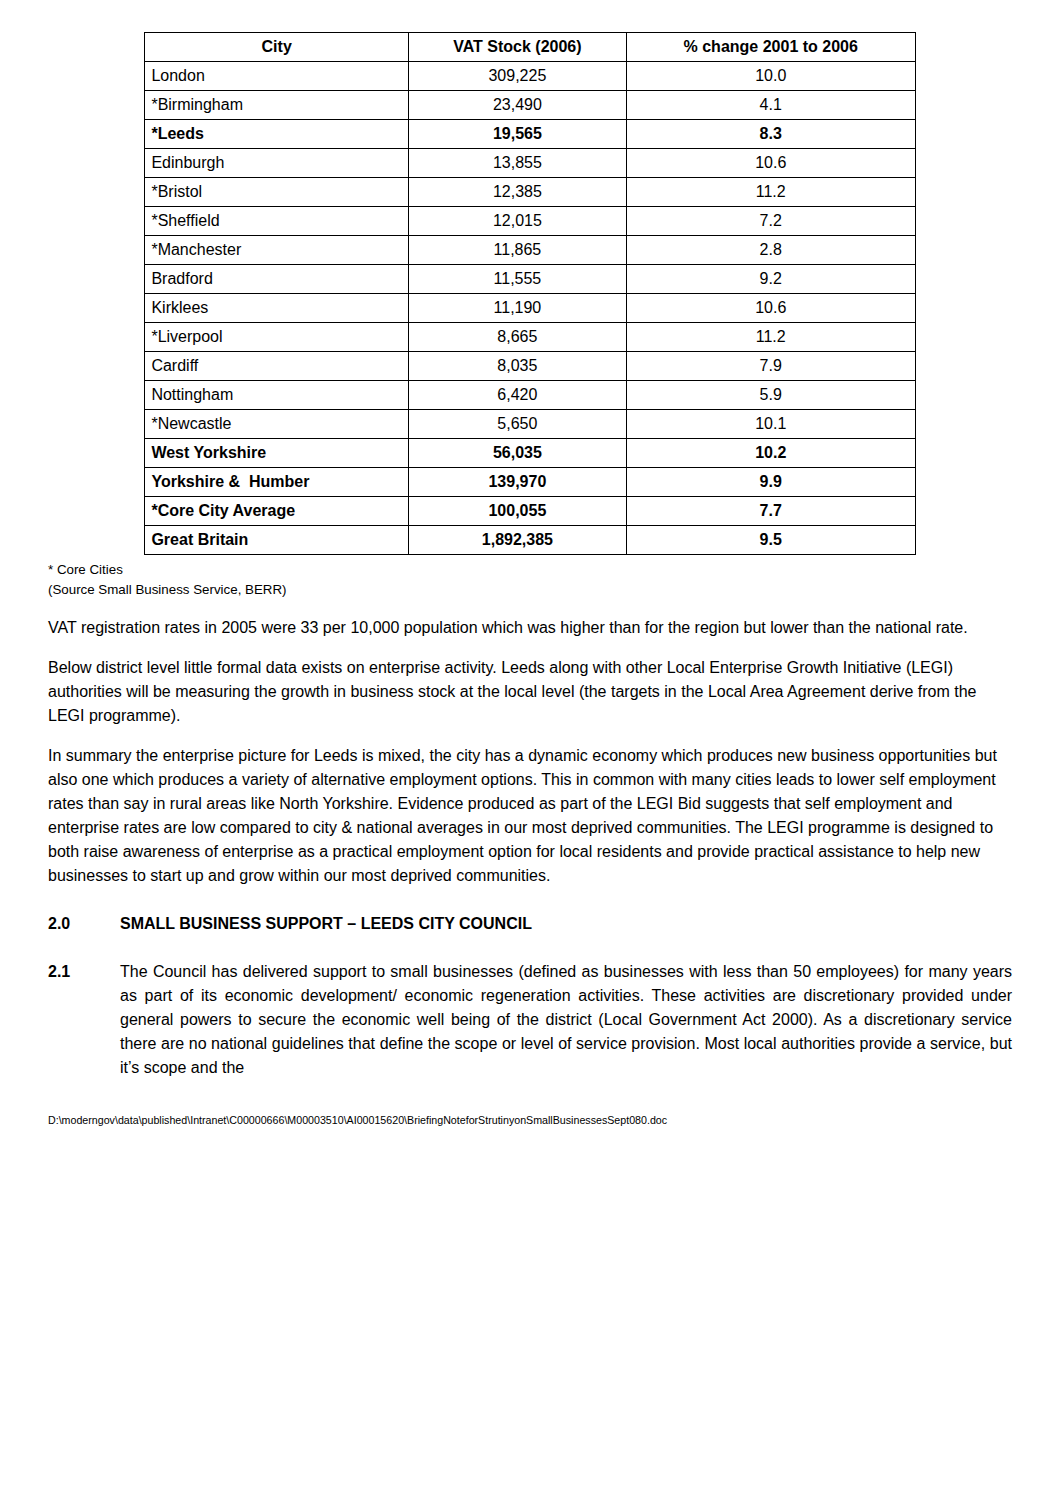| City | VAT Stock (2006) | % change 2001 to 2006 |
| --- | --- | --- |
| London | 309,225 | 10.0 |
| *Birmingham | 23,490 | 4.1 |
| *Leeds | 19,565 | 8.3 |
| Edinburgh | 13,855 | 10.6 |
| *Bristol | 12,385 | 11.2 |
| *Sheffield | 12,015 | 7.2 |
| *Manchester | 11,865 | 2.8 |
| Bradford | 11,555 | 9.2 |
| Kirklees | 11,190 | 10.6 |
| *Liverpool | 8,665 | 11.2 |
| Cardiff | 8,035 | 7.9 |
| Nottingham | 6,420 | 5.9 |
| *Newcastle | 5,650 | 10.1 |
| West Yorkshire | 56,035 | 10.2 |
| Yorkshire & Humber | 139,970 | 9.9 |
| *Core City Average | 100,055 | 7.7 |
| Great Britain | 1,892,385 | 9.5 |
* Core Cities
(Source Small Business Service, BERR)
VAT registration rates in 2005 were 33 per 10,000 population which was higher than for the region but lower than the national rate.
Below district level little formal data exists on enterprise activity. Leeds along with other Local Enterprise Growth Initiative (LEGI) authorities will be measuring the growth in business stock at the local level (the targets in the Local Area Agreement derive from the LEGI programme).
In summary the enterprise picture for Leeds is mixed, the city has a dynamic economy which produces new business opportunities but also one which produces a variety of alternative employment options. This in common with many cities leads to lower self employment rates than say in rural areas like North Yorkshire. Evidence produced as part of the LEGI Bid suggests that self employment and enterprise rates are low compared to city & national averages in our most deprived communities. The LEGI programme is designed to both raise awareness of enterprise as a practical employment option for local residents and provide practical assistance to help new businesses to start up and grow within our most deprived communities.
2.0
Small Business Support – Leeds City Council
2.1
The Council has delivered support to small businesses (defined as businesses with less than 50 employees) for many years as part of its economic development/ economic regeneration activities. These activities are discretionary provided under general powers to secure the economic well being of the district (Local Government Act 2000). As a discretionary service there are no national guidelines that define the scope or level of service provision. Most local authorities provide a service, but it’s scope and the
D:\moderngov\data\published\Intranet\C00000666\M00003510\AI00015620\BriefingNoteforStrutinyonSmallBusinessesSept080.doc